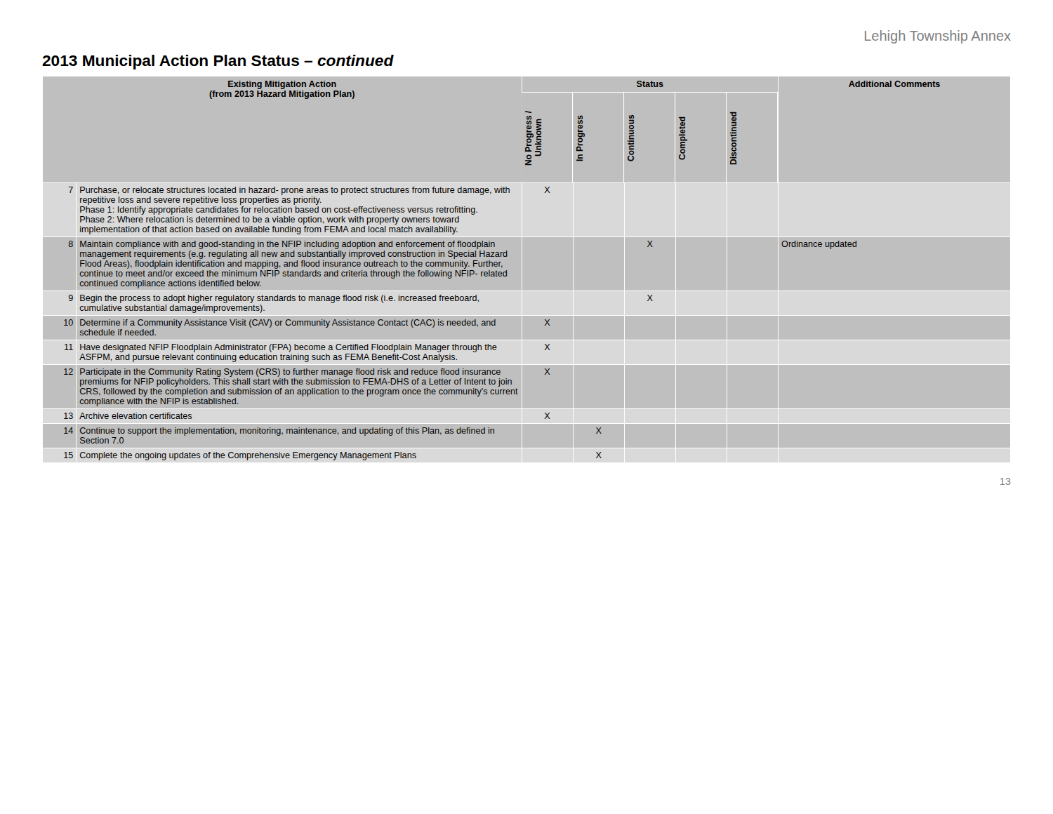Lehigh Township Annex
2013 Municipal Action Plan Status – continued
| Existing Mitigation Action (from 2013 Hazard Mitigation Plan) | Status | Additional Comments |
| --- | --- | --- |
| No Progress / Unknown | In Progress | Continuous | Completed | Discontinued |
| 7 | Purchase, or relocate structures located in hazard- prone areas to protect structures from future damage, with repetitive loss and severe repetitive loss properties as priority. Phase 1: Identify appropriate candidates for relocation based on cost-effectiveness versus retrofitting. Phase 2: Where relocation is determined to be a viable option, work with property owners toward implementation of that action based on available funding from FEMA and local match availability. | X | | | | | |
| 8 | Maintain compliance with and good-standing in the NFIP including adoption and enforcement of floodplain management requirements (e.g. regulating all new and substantially improved construction in Special Hazard Flood Areas), floodplain identification and mapping, and flood insurance outreach to the community. Further, continue to meet and/or exceed the minimum NFIP standards and criteria through the following NFIP- related continued compliance actions identified below. | | | X | | | Ordinance updated |
| 9 | Begin the process to adopt higher regulatory standards to manage flood risk (i.e. increased freeboard, cumulative substantial damage/improvements). | | | X | | | |
| 10 | Determine if a Community Assistance Visit (CAV) or Community Assistance Contact (CAC) is needed, and schedule if needed. | X | | | | | |
| 11 | Have designated NFIP Floodplain Administrator (FPA) become a Certified Floodplain Manager through the ASFPM, and pursue relevant continuing education training such as FEMA Benefit-Cost Analysis. | X | | | | | |
| 12 | Participate in the Community Rating System (CRS) to further manage flood risk and reduce flood insurance premiums for NFIP policyholders. This shall start with the submission to FEMA-DHS of a Letter of Intent to join CRS, followed by the completion and submission of an application to the program once the community's current compliance with the NFIP is established. | X | | | | | |
| 13 | Archive elevation certificates | X | | | | | |
| 14 | Continue to support the implementation, monitoring, maintenance, and updating of this Plan, as defined in Section 7.0 | | X | | | | |
| 15 | Complete the ongoing updates of the Comprehensive Emergency Management Plans | | X | | | | |
13